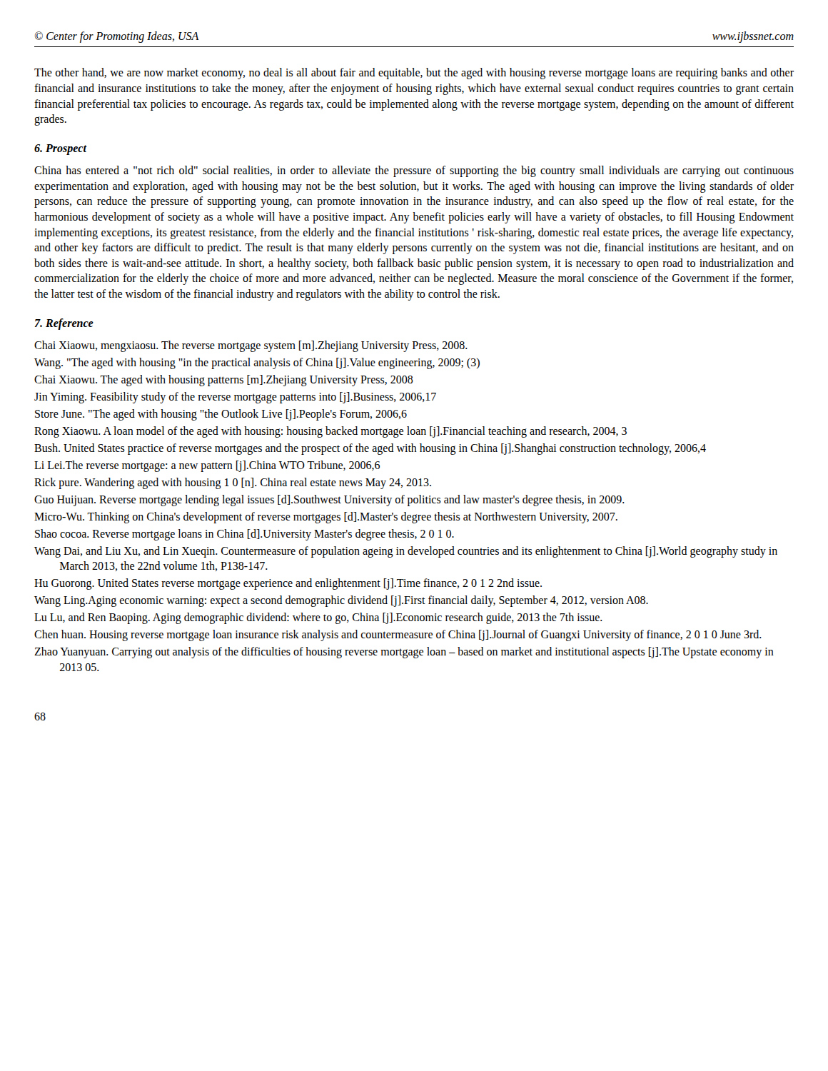© Center for Promoting Ideas, USA www.ijbssnet.com
The other hand, we are now market economy, no deal is all about fair and equitable, but the aged with housing reverse mortgage loans are requiring banks and other financial and insurance institutions to take the money, after the enjoyment of housing rights, which have external sexual conduct requires countries to grant certain financial preferential tax policies to encourage. As regards tax, could be implemented along with the reverse mortgage system, depending on the amount of different grades.
6. Prospect
China has entered a "not rich old" social realities, in order to alleviate the pressure of supporting the big country small individuals are carrying out continuous experimentation and exploration, aged with housing may not be the best solution, but it works. The aged with housing can improve the living standards of older persons, can reduce the pressure of supporting young, can promote innovation in the insurance industry, and can also speed up the flow of real estate, for the harmonious development of society as a whole will have a positive impact. Any benefit policies early will have a variety of obstacles, to fill Housing Endowment implementing exceptions, its greatest resistance, from the elderly and the financial institutions ' risk-sharing, domestic real estate prices, the average life expectancy, and other key factors are difficult to predict. The result is that many elderly persons currently on the system was not die, financial institutions are hesitant, and on both sides there is wait-and-see attitude. In short, a healthy society, both fallback basic public pension system, it is necessary to open road to industrialization and commercialization for the elderly the choice of more and more advanced, neither can be neglected. Measure the moral conscience of the Government if the former, the latter test of the wisdom of the financial industry and regulators with the ability to control the risk.
7. Reference
Chai Xiaowu, mengxiaosu. The reverse mortgage system [m].Zhejiang University Press, 2008.
Wang. "The aged with housing "in the practical analysis of China [j].Value engineering, 2009; (3)
Chai Xiaowu. The aged with housing patterns [m].Zhejiang University Press, 2008
Jin Yiming. Feasibility study of the reverse mortgage patterns into [j].Business, 2006,17
Store June. "The aged with housing "the Outlook Live [j].People's Forum, 2006,6
Rong Xiaowu. A loan model of the aged with housing: housing backed mortgage loan [j].Financial teaching and research, 2004, 3
Bush. United States practice of reverse mortgages and the prospect of the aged with housing in China [j].Shanghai construction technology, 2006,4
Li Lei.The reverse mortgage: a new pattern [j].China WTO Tribune, 2006,6
Rick pure. Wandering aged with housing 1 0 [n]. China real estate news May 24, 2013.
Guo Huijuan. Reverse mortgage lending legal issues [d].Southwest University of politics and law master's degree thesis, in 2009.
Micro-Wu. Thinking on China's development of reverse mortgages [d].Master's degree thesis at Northwestern University, 2007.
Shao cocoa. Reverse mortgage loans in China [d].University Master's degree thesis, 2 0 1 0.
Wang Dai, and Liu Xu, and Lin Xueqin. Countermeasure of population ageing in developed countries and its enlightenment to China [j].World geography study in March 2013, the 22nd volume 1th, P138-147.
Hu Guorong. United States reverse mortgage experience and enlightenment [j].Time finance, 2 0 1 2 2nd issue.
Wang Ling.Aging economic warning: expect a second demographic dividend [j].First financial daily, September 4, 2012, version A08.
Lu Lu, and Ren Baoping. Aging demographic dividend: where to go, China [j].Economic research guide, 2013 the 7th issue.
Chen huan. Housing reverse mortgage loan insurance risk analysis and countermeasure of China [j].Journal of Guangxi University of finance, 2 0 1 0 June 3rd.
Zhao Yuanyuan. Carrying out analysis of the difficulties of housing reverse mortgage loan – based on market and institutional aspects [j].The Upstate economy in 2013 05.
68